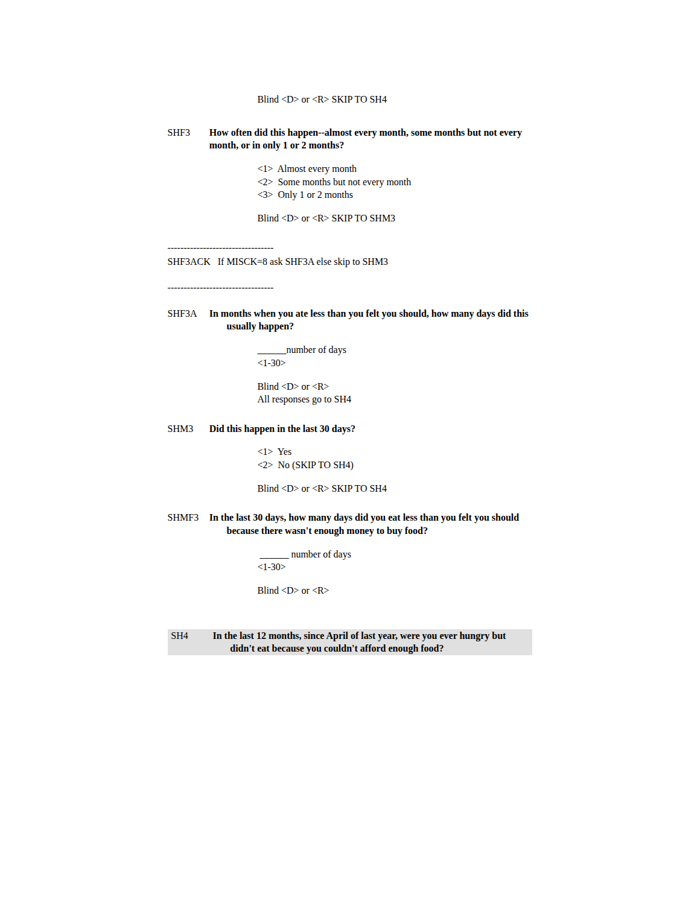Blind <D> or <R> SKIP TO SH4
SHF3
How often did this happen--almost every month, some months but not every month, or in only 1 or 2 months?
<1> Almost every month
<2> Some months but not every month
<3> Only 1 or 2 months
Blind <D> or <R> SKIP TO SHM3
---------------------------------
SHF3ACK If MISCK=8 ask SHF3A else skip to SHM3
---------------------------------
SHF3A
In months when you ate less than you felt you should, how many days did this usually happen?
______number of days
<1-30>
Blind <D> or <R>
All responses go to SH4
SHM3
Did this happen in the last 30 days?
<1> Yes
<2> No (SKIP TO SH4)
Blind <D> or <R> SKIP TO SH4
SHMF3
In the last 30 days, how many days did you eat less than you felt you should because there wasn't enough money to buy food?
______ number of days
<1-30>
Blind <D> or <R>
SH4
In the last 12 months, since April of last year, were you ever hungry but didn't eat because you couldn't afford enough food?